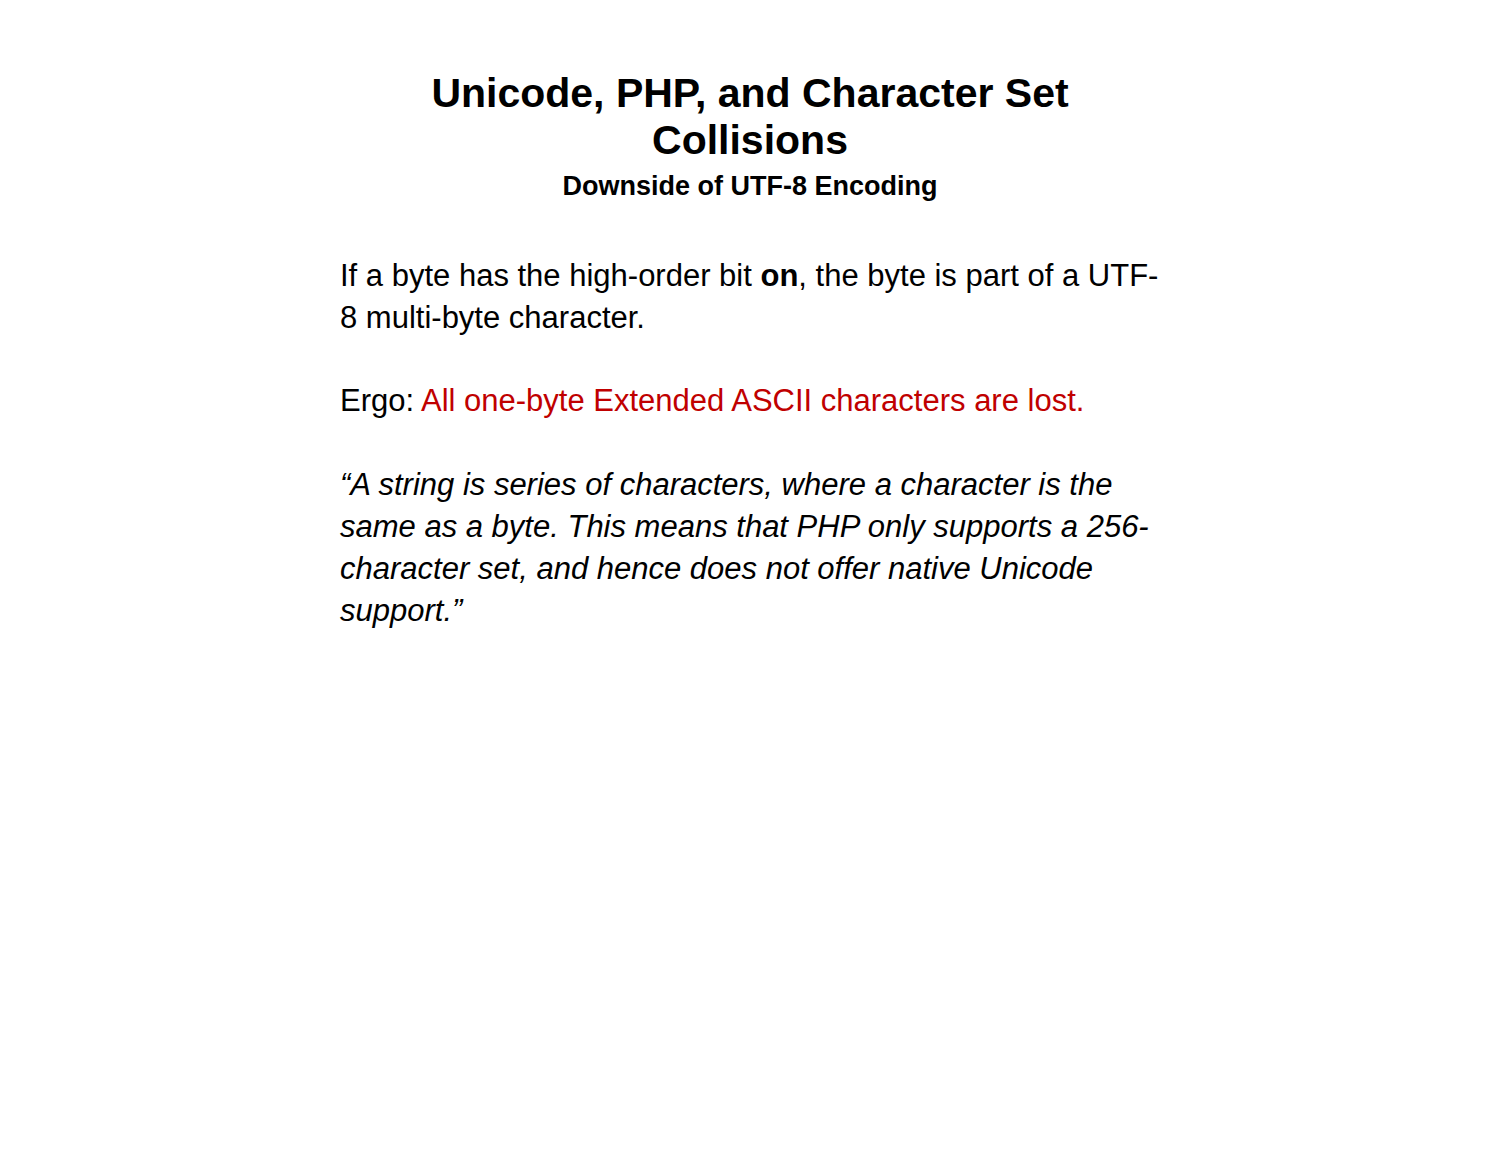Unicode, PHP, and Character Set Collisions
Downside of UTF-8 Encoding
If a byte has the high-order bit on, the byte is part of a UTF-8 multi-byte character.
Ergo: All one-byte Extended ASCII characters are lost.
“A string is series of characters, where a character is the same as a byte. This means that PHP only supports a 256-character set, and hence does not offer native Unicode support.”